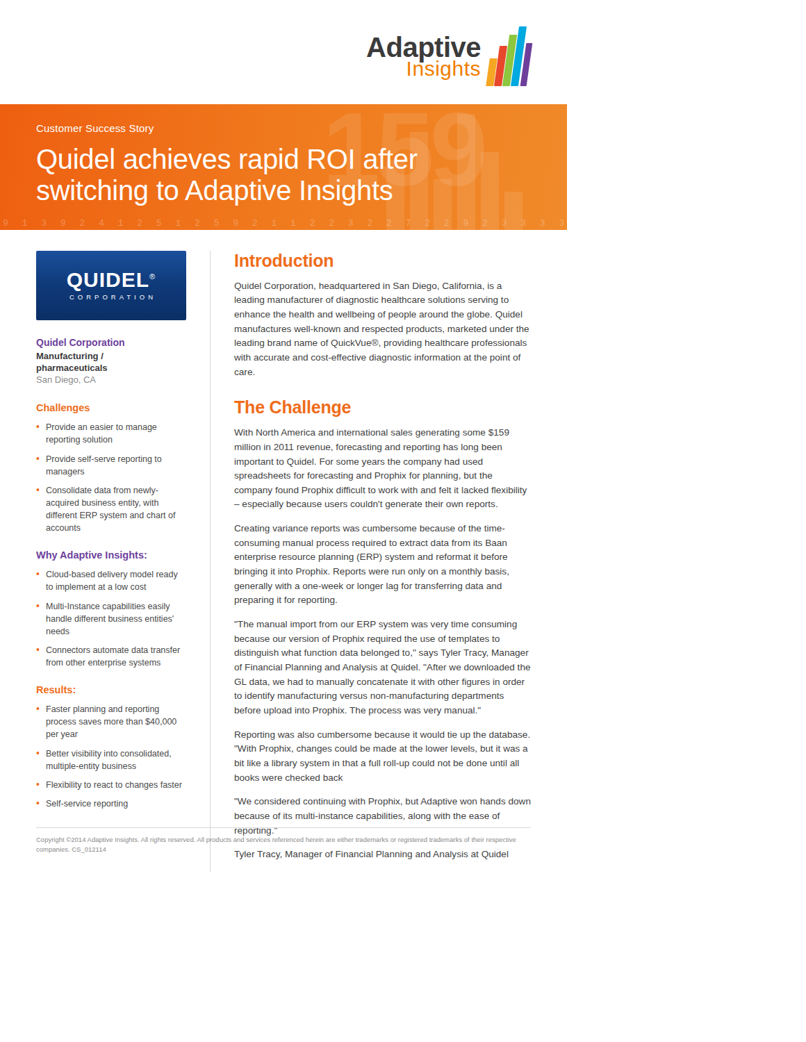Adaptive Insights
159
Customer Success Story
Quidel achieves rapid ROI after
switching to Adaptive Insights
9 1 3 9 2 4 1 2 5 1 2 5 9 2 1 1 2 2 3 2 2 7 2 2 9 2 3 3 3 3 4 3 2 8 3 2 9 3 3 0 7 3 1 7 2 6 3 2 6 9 2 7 1 2 7 7 2 8 1 2 8 3 2 6 3
QUIDEL®
CORPORATION
Quidel Corporation
Manufacturing /
pharmaceuticals
San Diego, CA
Challenges
Provide an easier to manage reporting solution
Provide self-serve reporting to managers
Consolidate data from newly-acquired business entity, with different ERP system and chart of accounts
Why Adaptive Insights:
Cloud-based delivery model ready to implement at a low cost
Multi-Instance capabilities easily handle different business entities' needs
Connectors automate data transfer from other enterprise systems
Results:
Faster planning and reporting process saves more than $40,000 per year
Better visibility into consolidated, multiple-entity business
Flexibility to react to changes faster
Self-service reporting
Introduction
Quidel Corporation, headquartered in San Diego, California, is a leading manufacturer of diagnostic healthcare solutions serving to enhance the health and wellbeing of people around the globe. Quidel manufactures well-known and respected products, marketed under the leading brand name of QuickVue®, providing healthcare professionals with accurate and cost-effective diagnostic information at the point of care.
The Challenge
With North America and international sales generating some $159 million in 2011 revenue, forecasting and reporting has long been important to Quidel. For some years the company had used spreadsheets for forecasting and Prophix for planning, but the company found Prophix difficult to work with and felt it lacked flexibility – especially because users couldn't generate their own reports.
Creating variance reports was cumbersome because of the time-consuming manual process required to extract data from its Baan enterprise resource planning (ERP) system and reformat it before bringing it into Prophix. Reports were run only on a monthly basis, generally with a one-week or longer lag for transferring data and preparing it for reporting.
"The manual import from our ERP system was very time consuming because our version of Prophix required the use of templates to distinguish what function data belonged to," says Tyler Tracy, Manager of Financial Planning and Analysis at Quidel. "After we downloaded the GL data, we had to manually concatenate it with other figures in order to identify manufacturing versus non-manufacturing departments before upload into Prophix. The process was very manual."
Reporting was also cumbersome because it would tie up the database. "With Prophix, changes could be made at the lower levels, but it was a bit like a library system in that a full roll-up could not be done until all books were checked back
"We considered continuing with Prophix, but Adaptive won hands down because of its multi-instance capabilities, along with the ease of reporting."
Tyler Tracy, Manager of Financial Planning and Analysis at Quidel
Copyright ©2014 Adaptive Insights. All rights reserved. All products and services referenced herein are either trademarks or registered trademarks of their respective companies. CS_012114